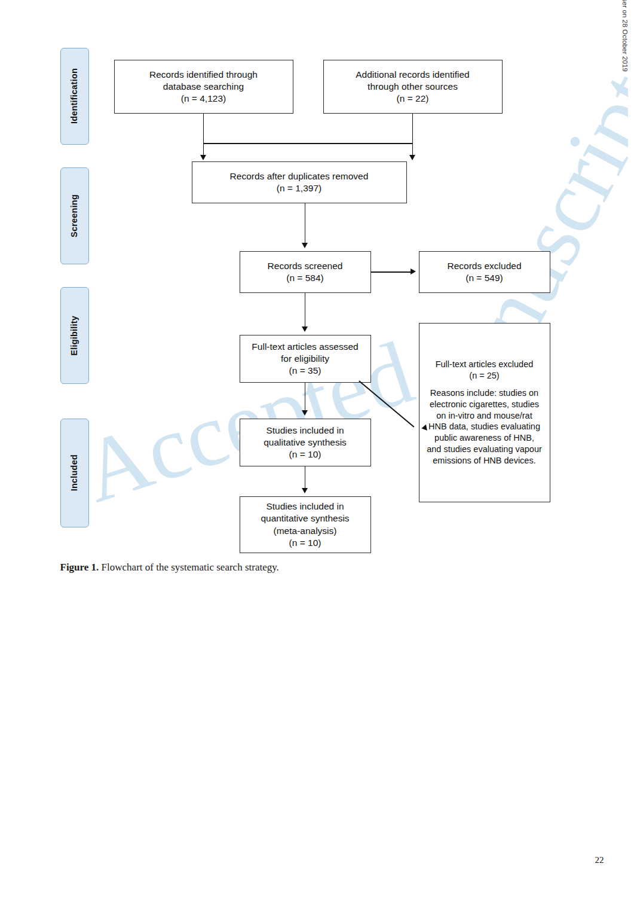Downloaded from https://academic.oup.com/ntr/advance-article-abstract/doi/10.1093/ntr/ntz200/5602686 by James Cook University user on 28 October 2019
Accepted Manuscript
Identification
Screening
Eligibility
Included
Records identified through
database searching
(n = 4,123)
Additional records identified
through other sources
(n = 22)
Records after duplicates removed
(n = 1,397)
Records screened
(n = 584)
Records excluded
(n = 549)
Full-text articles assessed
for eligibility
(n = 35)
Full-text articles excluded
(n = 25)
Reasons include: studies on electronic cigarettes, studies on in-vitro and mouse/rat HNB data, studies evaluating public awareness of HNB, and studies evaluating vapour emissions of HNB devices.
Studies included in
qualitative synthesis
(n = 10)
Studies included in
quantitative synthesis
(meta-analysis)
(n = 10)
Figure 1. Flowchart of the systematic search strategy.
22